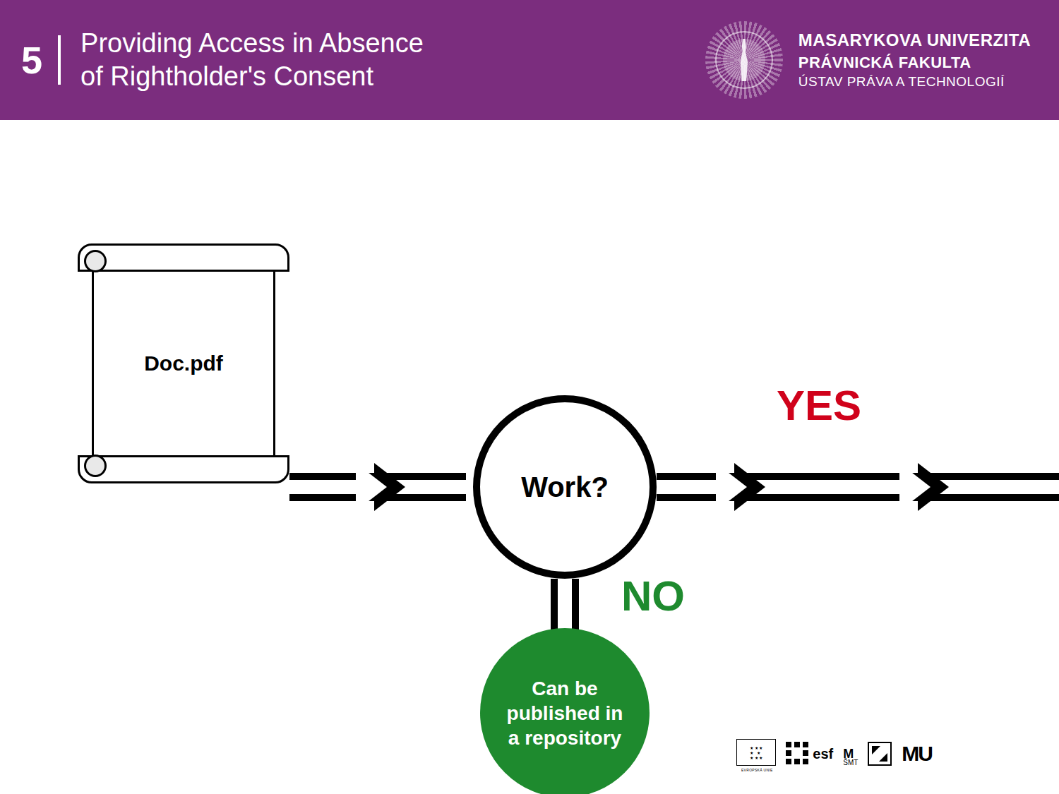5
Providing Access in Absence
of Rightholder's Consent
MASARYKOVA UNIVERZITA
PRÁVNICKÁ FAKULTA
ÚSTAV PRÁVA A TECHNOLOGIÍ
Doc.pdf
Work?
YES
NO
Can be
published in
a repository
★ ★ ★
★ ★
★ ★ ★
EVROPSKÁ UNIE
esf
MŠMT
MU